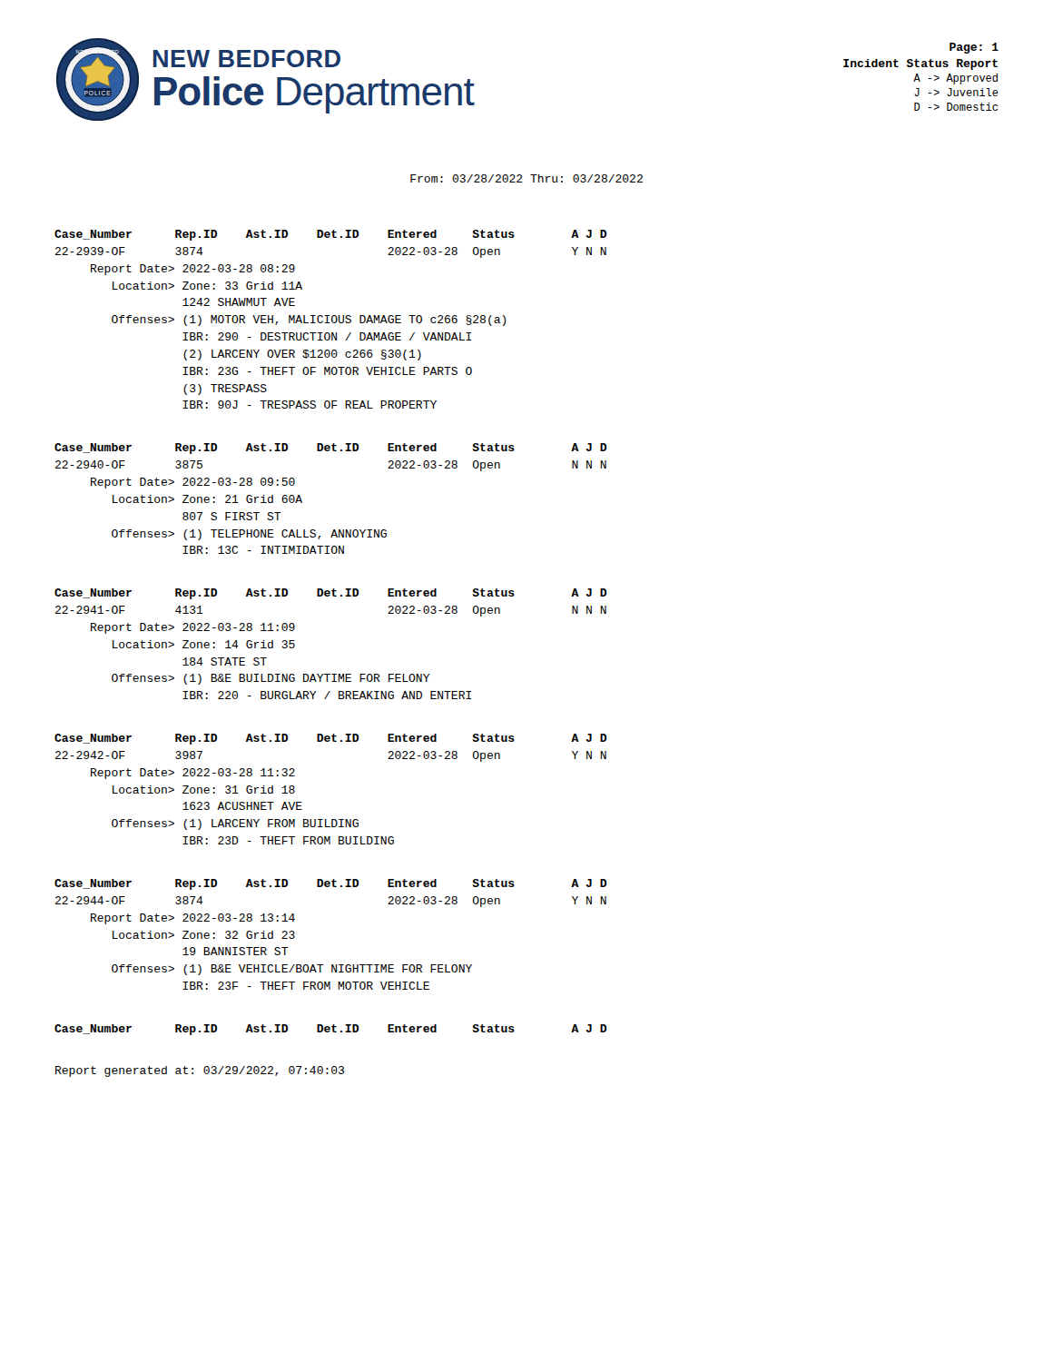POLICE NEW BEDFORD
NEW BEDFORD
Police Department
Page: 1
Incident Status Report
A -> Approved
J -> Juvenile
D -> Domestic
From: 03/28/2022 Thru: 03/28/2022
Case_Number      Rep.ID    Ast.ID    Det.ID    Entered     Status        A J D
22-2939-OF       3874                          2022-03-28  Open          Y N N
     Report Date> 2022-03-28 08:29
        Location> Zone: 33 Grid 11A
                  1242 SHAWMUT AVE
        Offenses> (1) MOTOR VEH, MALICIOUS DAMAGE TO c266 §28(a)
                  IBR: 290 - DESTRUCTION / DAMAGE / VANDALI
                  (2) LARCENY OVER $1200 c266 §30(1)
                  IBR: 23G - THEFT OF MOTOR VEHICLE PARTS O
                  (3) TRESPASS
                  IBR: 90J - TRESPASS OF REAL PROPERTY
Case_Number      Rep.ID    Ast.ID    Det.ID    Entered     Status        A J D
22-2940-OF       3875                          2022-03-28  Open          N N N
     Report Date> 2022-03-28 09:50
        Location> Zone: 21 Grid 60A
                  807 S FIRST ST
        Offenses> (1) TELEPHONE CALLS, ANNOYING
                  IBR: 13C - INTIMIDATION
Case_Number      Rep.ID    Ast.ID    Det.ID    Entered     Status        A J D
22-2941-OF       4131                          2022-03-28  Open          N N N
     Report Date> 2022-03-28 11:09
        Location> Zone: 14 Grid 35
                  184 STATE ST
        Offenses> (1) B&E BUILDING DAYTIME FOR FELONY
                  IBR: 220 - BURGLARY / BREAKING AND ENTERI
Case_Number      Rep.ID    Ast.ID    Det.ID    Entered     Status        A J D
22-2942-OF       3987                          2022-03-28  Open          Y N N
     Report Date> 2022-03-28 11:32
        Location> Zone: 31 Grid 18
                  1623 ACUSHNET AVE
        Offenses> (1) LARCENY FROM BUILDING
                  IBR: 23D - THEFT FROM BUILDING
Case_Number      Rep.ID    Ast.ID    Det.ID    Entered     Status        A J D
22-2944-OF       3874                          2022-03-28  Open          Y N N
     Report Date> 2022-03-28 13:14
        Location> Zone: 32 Grid 23
                  19 BANNISTER ST
        Offenses> (1) B&E VEHICLE/BOAT NIGHTTIME FOR FELONY
                  IBR: 23F - THEFT FROM MOTOR VEHICLE
Case_Number      Rep.ID    Ast.ID    Det.ID    Entered     Status        A J D
Report generated at: 03/29/2022, 07:40:03